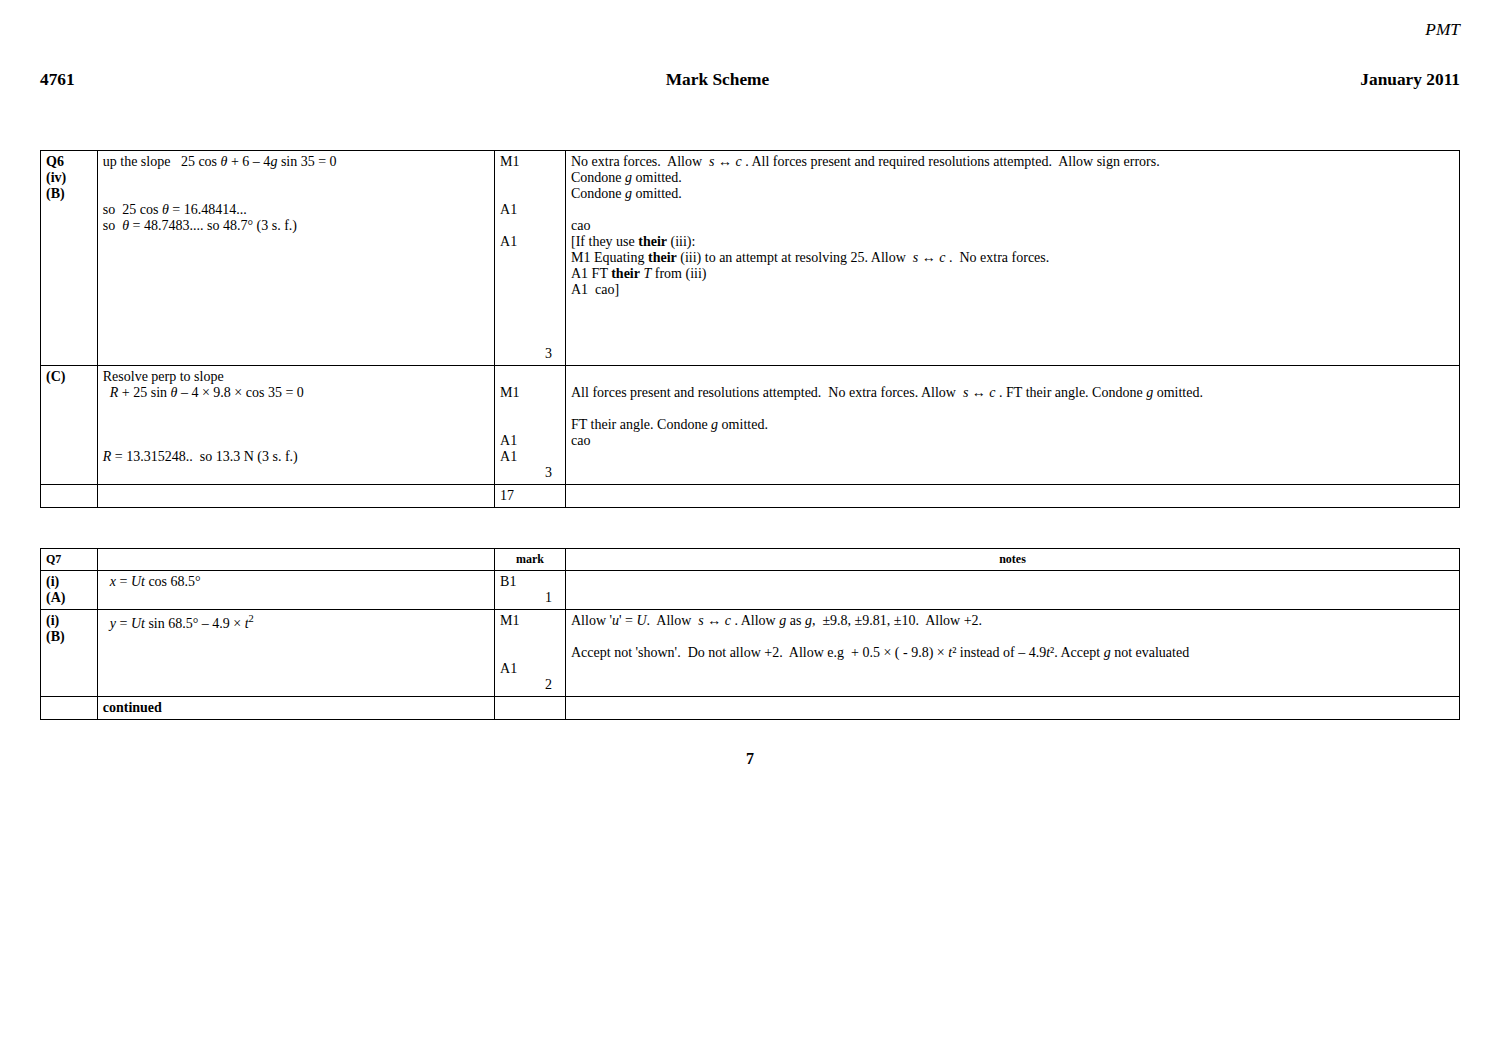PMT
4761
Mark Scheme
January 2011
| Q6 (iv) (B) | up the slope 25 cos θ + 6 – 4 g sin 35 = 0 so 25 cos θ = 16.48414... so θ = 48.7483.... so 48.7° (3 s. f.) | M1 A1 A1 3 | No extra forces. Allow s ↔ c . All forces present and required resolutions attempted. Allow sign errors. Condone g omitted. Condone g omitted. cao [If they use their (iii): M1 Equating their (iii) to an attempt at resolving 25. Allow s ↔ c . No extra forces. A1 FT their T from (iii) A1 cao] |
| (C) | Resolve perp to slope R + 25 sin θ – 4 × 9.8 × cos 35 = 0 R = 13.315248.. so 13.3 N (3 s. f.) | M1 A1 A1 3 | All forces present and resolutions attempted. No extra forces. Allow s ↔ c . FT their angle. Condone g omitted. FT their angle. Condone g omitted. cao |
| | | 17 | |
| Q7 | | mark | notes |
| --- | --- | --- | --- |
| (i) (A) | x = Ut cos 68.5° | B1 1 | |
| (i) (B) | y = Ut sin 68.5° – 4.9 × t 2 | M1 A1 2 | Allow ' u ' = U . Allow s ↔ c . Allow g as g , ±9.8, ±9.81, ±10. Allow +2. Accept not 'shown'. Do not allow +2. Allow e.g + 0.5 × ( - 9.8) × t ² instead of – 4.9 t ². Accept g not evaluated |
| | continued | | |
7